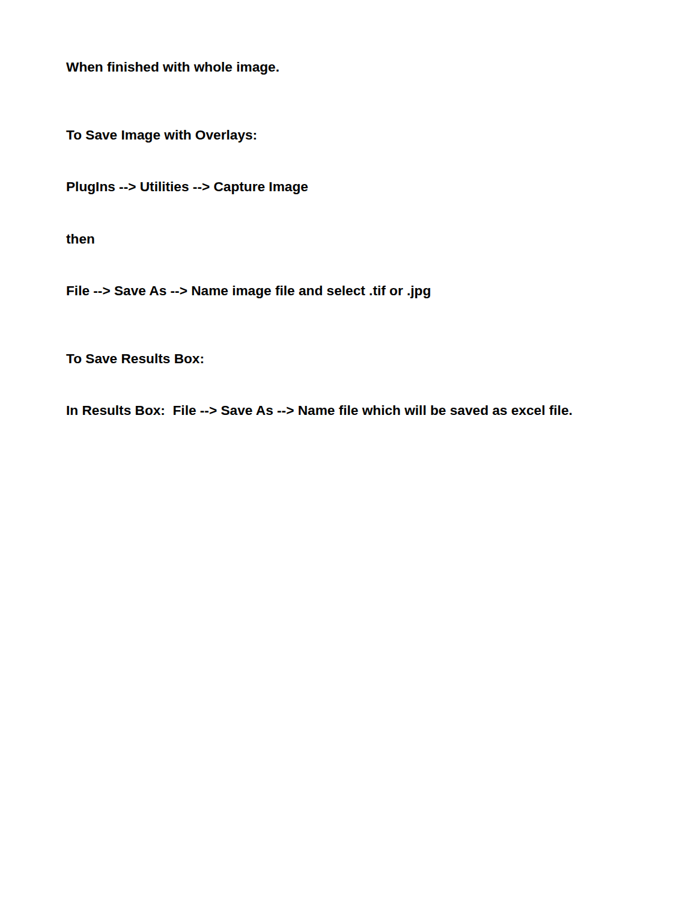When finished with whole image.
To Save Image with Overlays:
PlugIns --> Utilities --> Capture Image
then
File --> Save As --> Name image file and select .tif or .jpg
To Save Results Box:
In Results Box: File --> Save As --> Name file which will be saved as excel file.